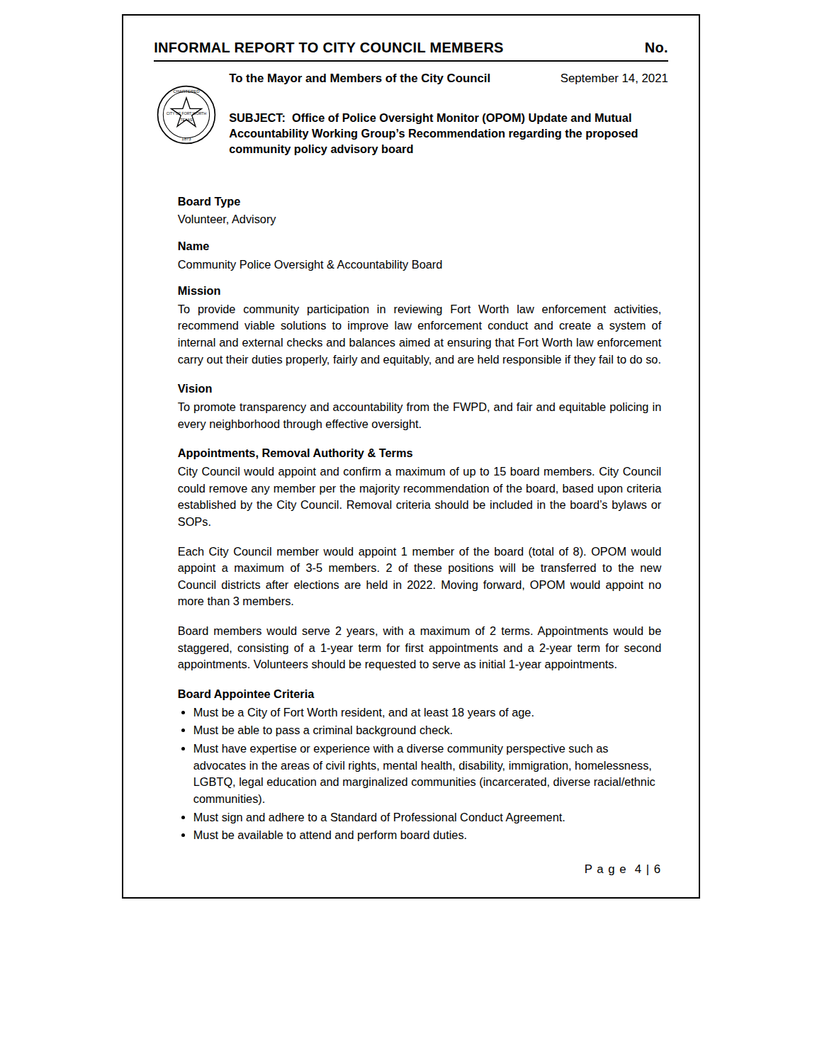INFORMAL REPORT TO CITY COUNCIL MEMBERS No.
CHARTERED 1873 CITY OF FORT WORTH TEXAS
To the Mayor and Members of the City Council
September 14, 2021
SUBJECT: Office of Police Oversight Monitor (OPOM) Update and Mutual Accountability Working Group’s Recommendation regarding the proposed community policy advisory board
Board Type
Volunteer, Advisory
Name
Community Police Oversight & Accountability Board
Mission
To provide community participation in reviewing Fort Worth law enforcement activities, recommend viable solutions to improve law enforcement conduct and create a system of internal and external checks and balances aimed at ensuring that Fort Worth law enforcement carry out their duties properly, fairly and equitably, and are held responsible if they fail to do so.
Vision
To promote transparency and accountability from the FWPD, and fair and equitable policing in every neighborhood through effective oversight.
Appointments, Removal Authority & Terms
City Council would appoint and confirm a maximum of up to 15 board members. City Council could remove any member per the majority recommendation of the board, based upon criteria established by the City Council. Removal criteria should be included in the board’s bylaws or SOPs.
Each City Council member would appoint 1 member of the board (total of 8). OPOM would appoint a maximum of 3-5 members. 2 of these positions will be transferred to the new Council districts after elections are held in 2022. Moving forward, OPOM would appoint no more than 3 members.
Board members would serve 2 years, with a maximum of 2 terms. Appointments would be staggered, consisting of a 1-year term for first appointments and a 2-year term for second appointments. Volunteers should be requested to serve as initial 1-year appointments.
Board Appointee Criteria
Must be a City of Fort Worth resident, and at least 18 years of age.
Must be able to pass a criminal background check.
Must have expertise or experience with a diverse community perspective such as advocates in the areas of civil rights, mental health, disability, immigration, homelessness, LGBTQ, legal education and marginalized communities (incarcerated, diverse racial/ethnic communities).
Must sign and adhere to a Standard of Professional Conduct Agreement.
Must be available to attend and perform board duties.
P a g e 4 | 6